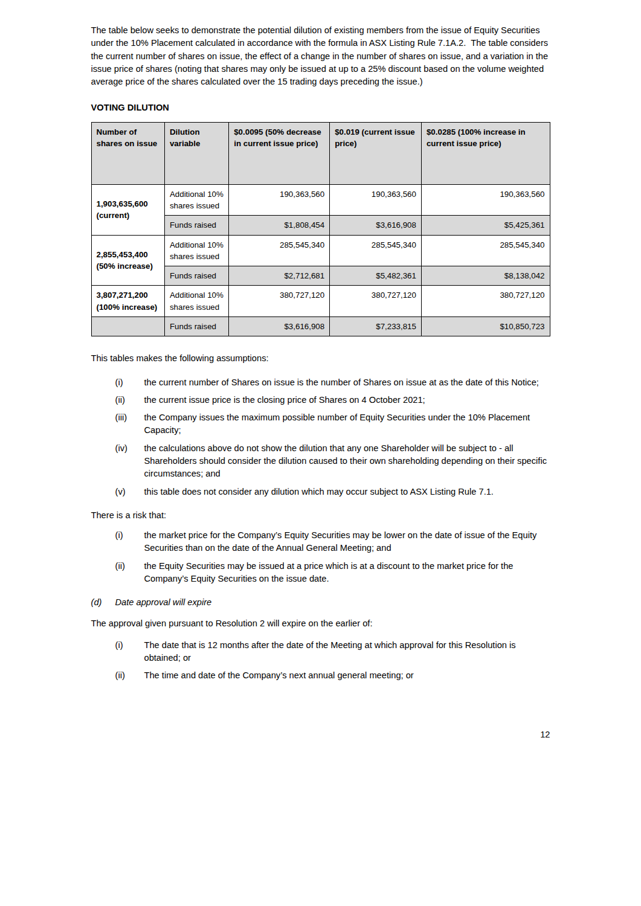The table below seeks to demonstrate the potential dilution of existing members from the issue of Equity Securities under the 10% Placement calculated in accordance with the formula in ASX Listing Rule 7.1A.2. The table considers the current number of shares on issue, the effect of a change in the number of shares on issue, and a variation in the issue price of shares (noting that shares may only be issued at up to a 25% discount based on the volume weighted average price of the shares calculated over the 15 trading days preceding the issue.)
Voting Dilution
| Number of shares on issue | Dilution variable | $0.0095 (50% decrease in current issue price) | $0.019 (current issue price) | $0.0285 (100% increase in current issue price) |
| --- | --- | --- | --- | --- |
| 1,903,635,600 (current) | Additional 10% shares issued | 190,363,560 | 190,363,560 | 190,363,560 |
| Funds raised | $1,808,454 | $3,616,908 | $5,425,361 |
| 2,855,453,400 (50% increase) | Additional 10% shares issued | 285,545,340 | 285,545,340 | 285,545,340 |
| Funds raised | $2,712,681 | $5,482,361 | $8,138,042 |
| 3,807,271,200 (100% increase) | Additional 10% shares issued | 380,727,120 | 380,727,120 | 380,727,120 |
| | Funds raised | $3,616,908 | $7,233,815 | $10,850,723 |
This tables makes the following assumptions:
(i) the current number of Shares on issue is the number of Shares on issue at as the date of this Notice;
(ii) the current issue price is the closing price of Shares on 4 October 2021;
(iii) the Company issues the maximum possible number of Equity Securities under the 10% Placement Capacity;
(iv) the calculations above do not show the dilution that any one Shareholder will be subject to - all Shareholders should consider the dilution caused to their own shareholding depending on their specific circumstances; and
(v) this table does not consider any dilution which may occur subject to ASX Listing Rule 7.1.
There is a risk that:
(i) the market price for the Company’s Equity Securities may be lower on the date of issue of the Equity Securities than on the date of the Annual General Meeting; and
(ii) the Equity Securities may be issued at a price which is at a discount to the market price for the Company’s Equity Securities on the issue date.
(d) Date approval will expire
The approval given pursuant to Resolution 2 will expire on the earlier of:
(i) The date that is 12 months after the date of the Meeting at which approval for this Resolution is obtained; or
(ii) The time and date of the Company’s next annual general meeting; or
12